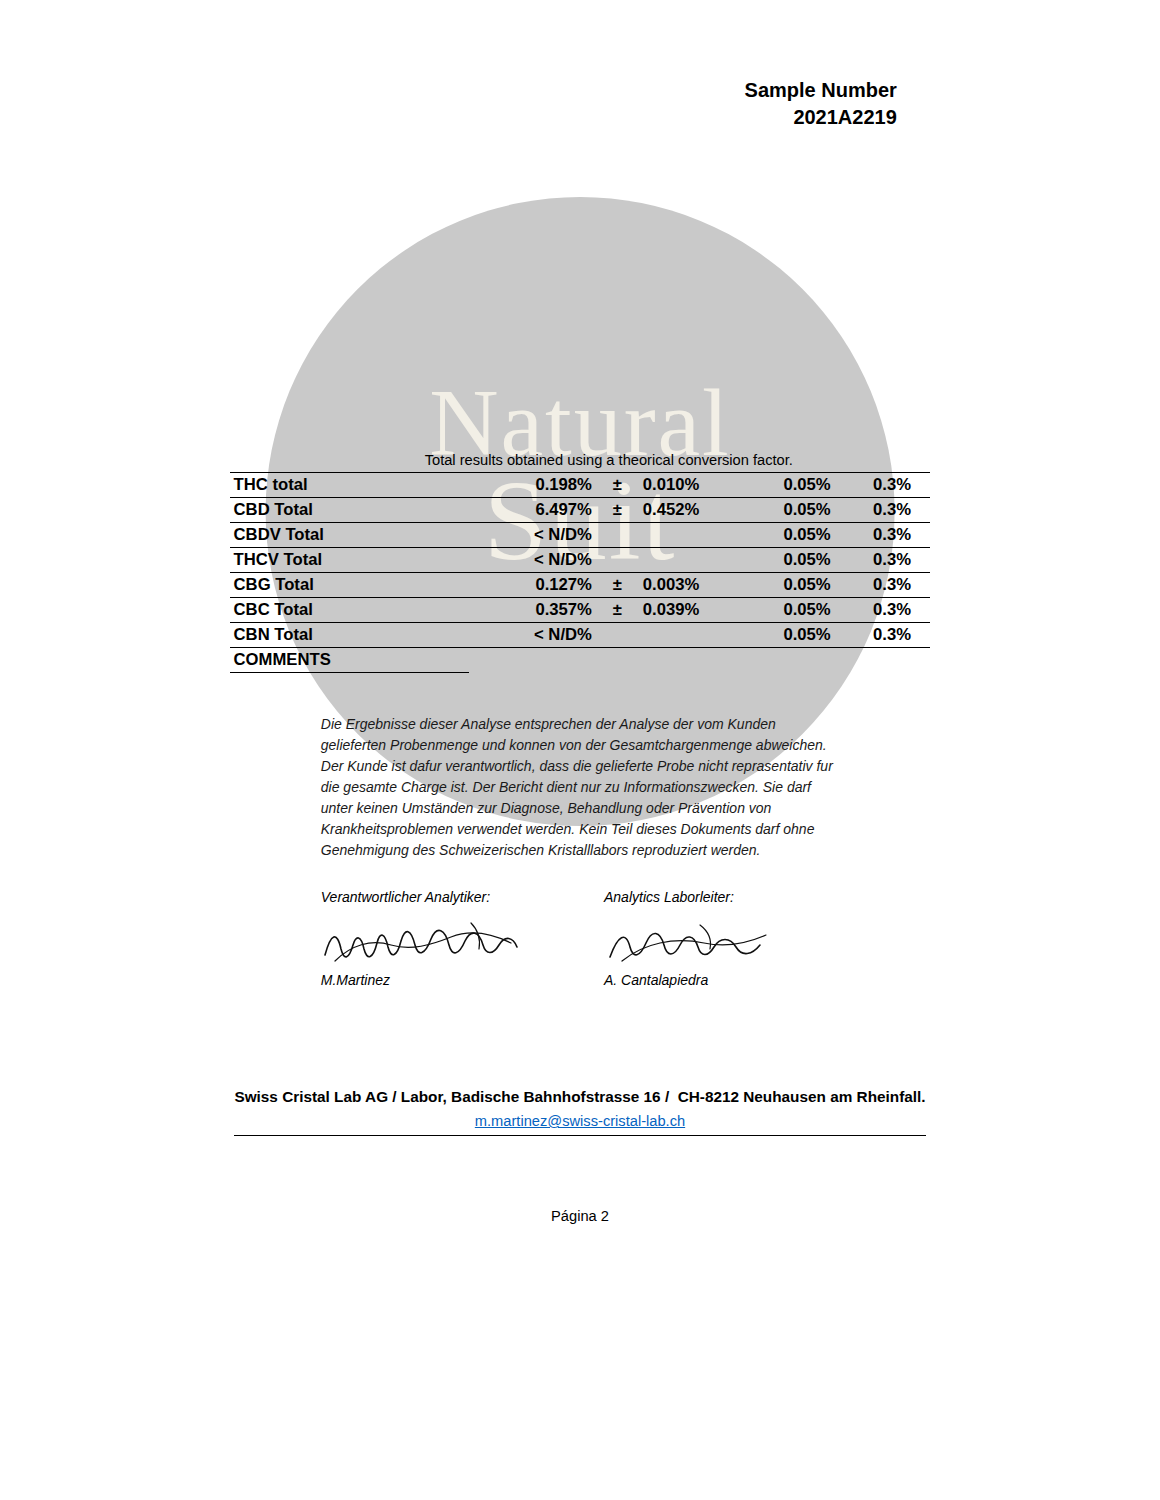Sample Number
2021A2219
Natural Suit
Total results obtained using a theorical conversion factor.
| THC total | 0.198% | ± | 0.010% | 0.05% | 0.3% |
| CBD Total | 6.497% | ± | 0.452% | 0.05% | 0.3% |
| CBDV Total | < N/D% | | | 0.05% | 0.3% |
| THCV Total | < N/D% | | | 0.05% | 0.3% |
| CBG Total | 0.127% | ± | 0.003% | 0.05% | 0.3% |
| CBC Total | 0.357% | ± | 0.039% | 0.05% | 0.3% |
| CBN Total | < N/D% | | | 0.05% | 0.3% |
| COMMENTS | | | | | |
Die Ergebnisse dieser Analyse entsprechen der Analyse der vom Kunden gelieferten Probenmenge und konnen von der Gesamtchargenmenge abweichen. Der Kunde ist dafur verantwortlich, dass die gelieferte Probe nicht reprasentativ fur die gesamte Charge ist. Der Bericht dient nur zu Informationszwecken. Sie darf unter keinen Umständen zur Diagnose, Behandlung oder Prävention von Krankheitsproblemen verwendet werden. Kein Teil dieses Dokuments darf ohne Genehmigung des Schweizerischen Kristalllabors reproduziert werden.
Verantwortlicher Analytiker:
M.Martinez
Analytics Laborleiter:
A. Cantalapiedra
Swiss Cristal Lab AG / Labor, Badische Bahnhofstrasse 16 / CH-8212 Neuhausen am Rheinfall.
m.martinez@swiss-cristal-lab.ch
Página 2